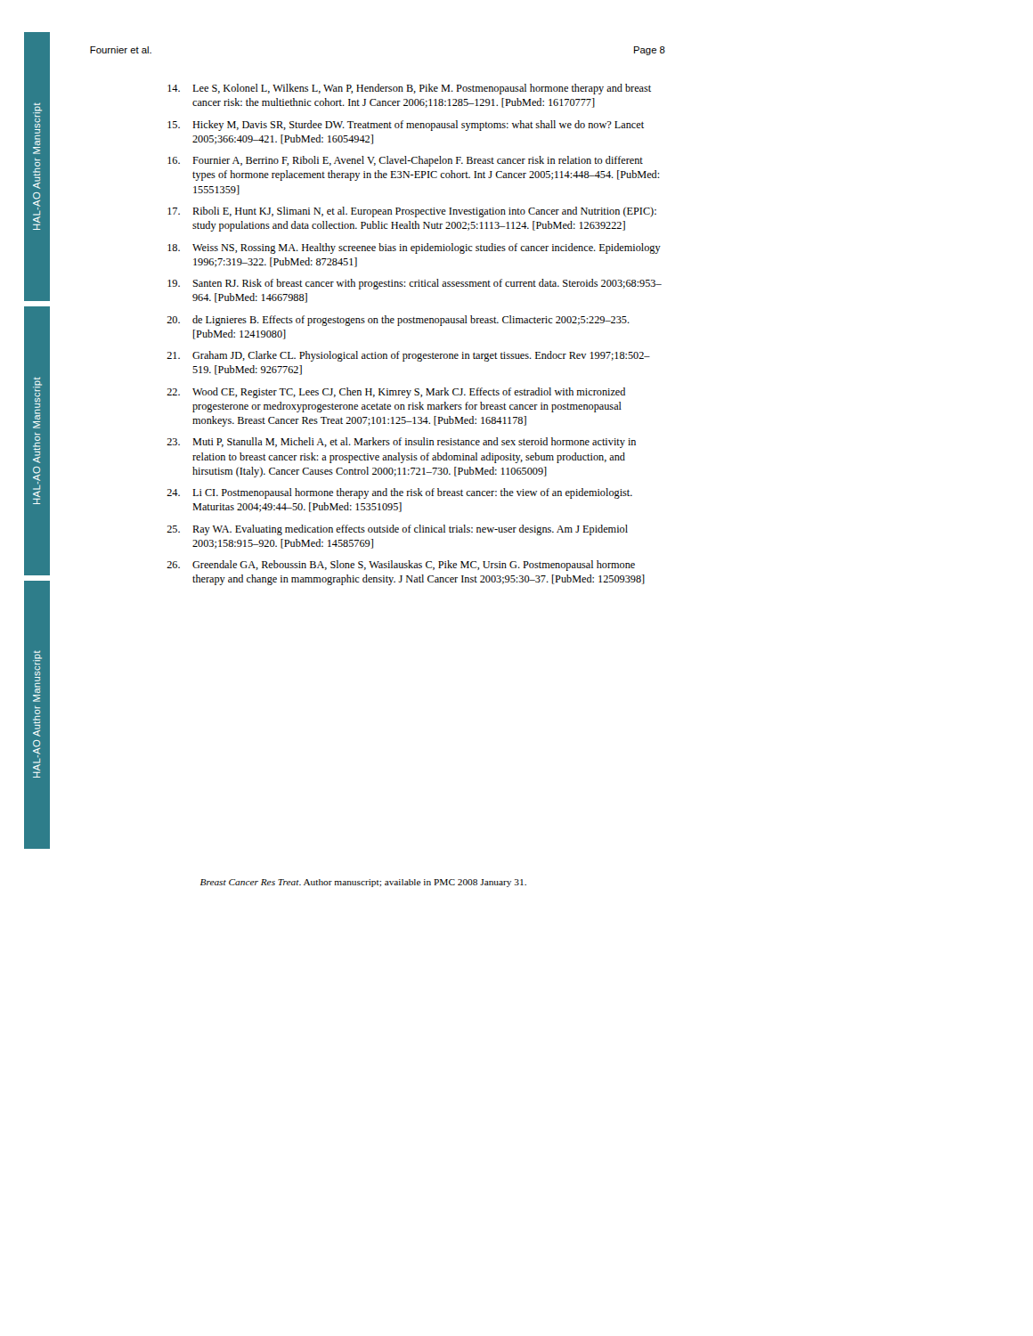HAL-AO Author Manuscript
HAL-AO Author Manuscript
HAL-AO Author Manuscript
Fournier et al.
Page 8
14. Lee S, Kolonel L, Wilkens L, Wan P, Henderson B, Pike M. Postmenopausal hormone therapy and breast cancer risk: the multiethnic cohort. Int J Cancer 2006;118:1285–1291. [PubMed: 16170777]
15. Hickey M, Davis SR, Sturdee DW. Treatment of menopausal symptoms: what shall we do now? Lancet 2005;366:409–421. [PubMed: 16054942]
16. Fournier A, Berrino F, Riboli E, Avenel V, Clavel-Chapelon F. Breast cancer risk in relation to different types of hormone replacement therapy in the E3N-EPIC cohort. Int J Cancer 2005;114:448–454. [PubMed: 15551359]
17. Riboli E, Hunt KJ, Slimani N, et al. European Prospective Investigation into Cancer and Nutrition (EPIC): study populations and data collection. Public Health Nutr 2002;5:1113–1124. [PubMed: 12639222]
18. Weiss NS, Rossing MA. Healthy screenee bias in epidemiologic studies of cancer incidence. Epidemiology 1996;7:319–322. [PubMed: 8728451]
19. Santen RJ. Risk of breast cancer with progestins: critical assessment of current data. Steroids 2003;68:953–964. [PubMed: 14667988]
20. de Lignieres B. Effects of progestogens on the postmenopausal breast. Climacteric 2002;5:229–235. [PubMed: 12419080]
21. Graham JD, Clarke CL. Physiological action of progesterone in target tissues. Endocr Rev 1997;18:502–519. [PubMed: 9267762]
22. Wood CE, Register TC, Lees CJ, Chen H, Kimrey S, Mark CJ. Effects of estradiol with micronized progesterone or medroxyprogesterone acetate on risk markers for breast cancer in postmenopausal monkeys. Breast Cancer Res Treat 2007;101:125–134. [PubMed: 16841178]
23. Muti P, Stanulla M, Micheli A, et al. Markers of insulin resistance and sex steroid hormone activity in relation to breast cancer risk: a prospective analysis of abdominal adiposity, sebum production, and hirsutism (Italy). Cancer Causes Control 2000;11:721–730. [PubMed: 11065009]
24. Li CI. Postmenopausal hormone therapy and the risk of breast cancer: the view of an epidemiologist. Maturitas 2004;49:44–50. [PubMed: 15351095]
25. Ray WA. Evaluating medication effects outside of clinical trials: new-user designs. Am J Epidemiol 2003;158:915–920. [PubMed: 14585769]
26. Greendale GA, Reboussin BA, Slone S, Wasilauskas C, Pike MC, Ursin G. Postmenopausal hormone therapy and change in mammographic density. J Natl Cancer Inst 2003;95:30–37. [PubMed: 12509398]
Breast Cancer Res Treat. Author manuscript; available in PMC 2008 January 31.